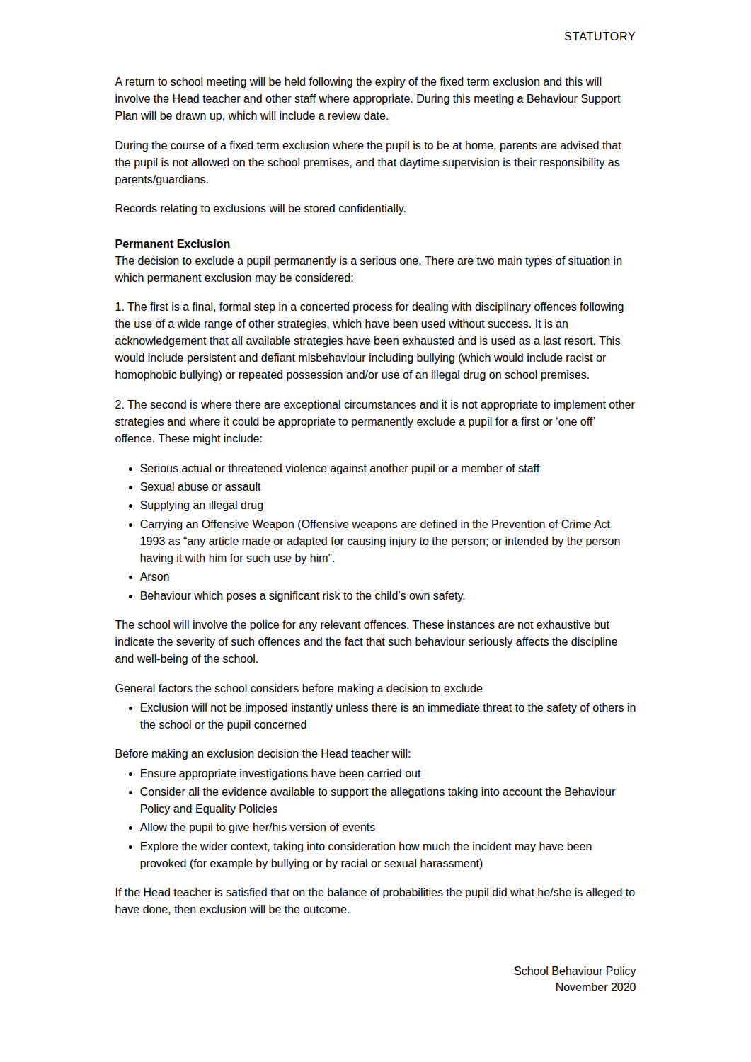STATUTORY
A return to school meeting will be held following the expiry of the fixed term exclusion and this will involve the Head teacher and other staff where appropriate. During this meeting a Behaviour Support Plan will be drawn up, which will include a review date.
During the course of a fixed term exclusion where the pupil is to be at home, parents are advised that the pupil is not allowed on the school premises, and that daytime supervision is their responsibility as parents/guardians.
Records relating to exclusions will be stored confidentially.
Permanent Exclusion
The decision to exclude a pupil permanently is a serious one. There are two main types of situation in which permanent exclusion may be considered:
1. The first is a final, formal step in a concerted process for dealing with disciplinary offences following the use of a wide range of other strategies, which have been used without success. It is an acknowledgement that all available strategies have been exhausted and is used as a last resort. This would include persistent and defiant misbehaviour including bullying (which would include racist or homophobic bullying) or repeated possession and/or use of an illegal drug on school premises.
2. The second is where there are exceptional circumstances and it is not appropriate to implement other strategies and where it could be appropriate to permanently exclude a pupil for a first or ‘one off’ offence. These might include:
Serious actual or threatened violence against another pupil or a member of staff
Sexual abuse or assault
Supplying an illegal drug
Carrying an Offensive Weapon (Offensive weapons are defined in the Prevention of Crime Act 1993 as “any article made or adapted for causing injury to the person; or intended by the person having it with him for such use by him”.
Arson
Behaviour which poses a significant risk to the child’s own safety.
The school will involve the police for any relevant offences. These instances are not exhaustive but indicate the severity of such offences and the fact that such behaviour seriously affects the discipline and well-being of the school.
General factors the school considers before making a decision to exclude
Exclusion will not be imposed instantly unless there is an immediate threat to the safety of others in the school or the pupil concerned
Before making an exclusion decision the Head teacher will:
Ensure appropriate investigations have been carried out
Consider all the evidence available to support the allegations taking into account the Behaviour Policy and Equality Policies
Allow the pupil to give her/his version of events
Explore the wider context, taking into consideration how much the incident may have been provoked (for example by bullying or by racial or sexual harassment)
If the Head teacher is satisfied that on the balance of probabilities the pupil did what he/she is alleged to have done, then exclusion will be the outcome.
School Behaviour Policy
November 2020